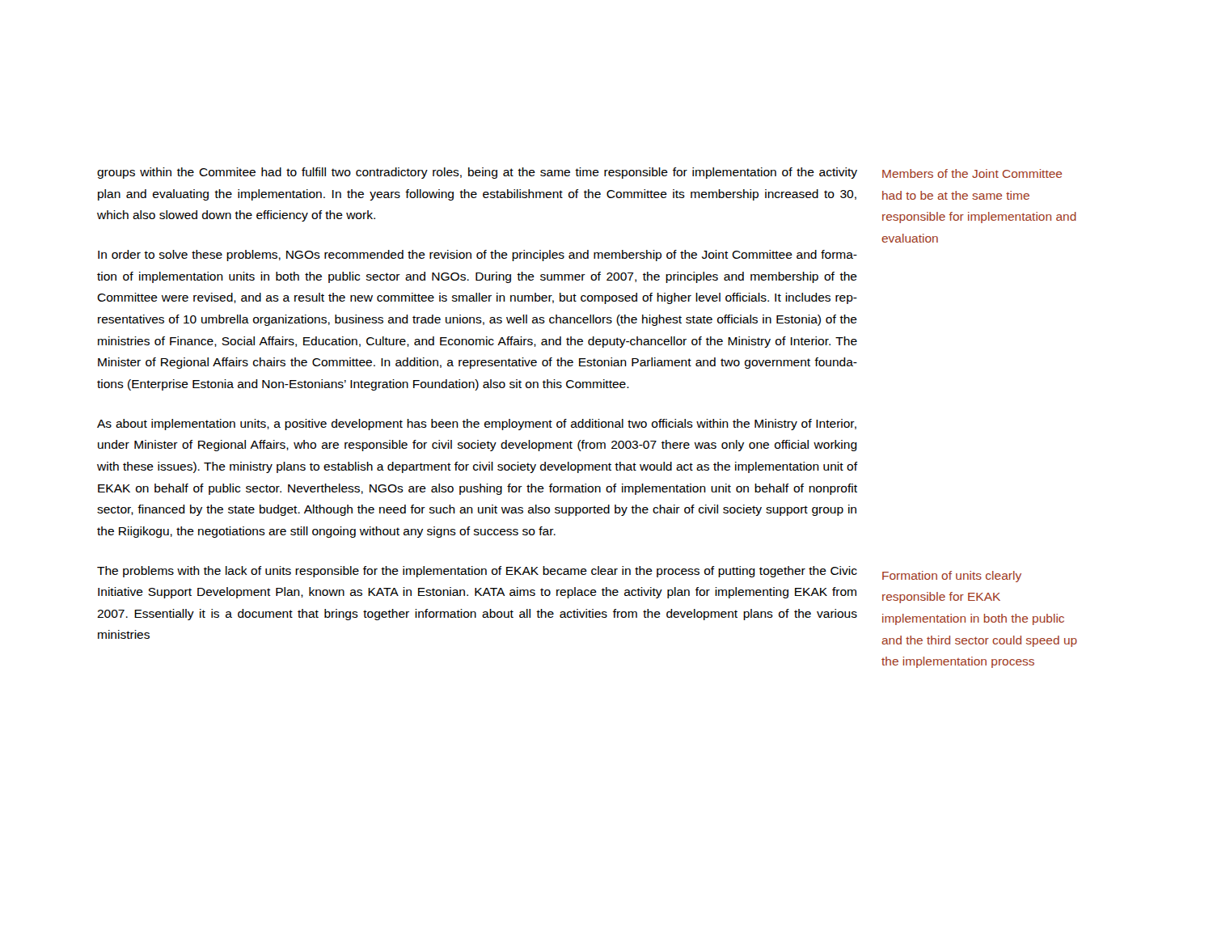groups within the Commitee had to fulfill two contradictory roles, being at the same time responsible for implementation of the activity plan and evaluating the implementation. In the years following the estabilishment of the Committee its membership increased to 30, which also slowed down the efficiency of the work.
In order to solve these problems, NGOs recommended the revision of the principles and membership of the Joint Committee and formation of implementation units in both the public sector and NGOs. During the summer of 2007, the principles and membership of the Committee were revised, and as a result the new committee is smaller in number, but composed of higher level officials. It includes representatives of 10 umbrella organizations, business and trade unions, as well as chancellors (the highest state officials in Estonia) of the ministries of Finance, Social Affairs, Education, Culture, and Economic Affairs, and the deputy-chancellor of the Ministry of Interior. The Minister of Regional Affairs chairs the Committee. In addition, a representative of the Estonian Parliament and two government foundations (Enterprise Estonia and Non-Estonians’ Integration Foundation) also sit on this Committee.
As about implementation units, a positive development has been the employment of additional two officials within the Ministry of Interior, under Minister of Regional Affairs, who are responsible for civil society development (from 2003-07 there was only one official working with these issues). The ministry plans to establish a department for civil society development that would act as the implementation unit of EKAK on behalf of public sector. Nevertheless, NGOs are also pushing for the formation of implementation unit on behalf of nonprofit sector, financed by the state budget. Although the need for such an unit was also supported by the chair of civil society support group in the Riigikogu, the negotiations are still ongoing without any signs of success so far.
The problems with the lack of units responsible for the implementation of EKAK became clear in the process of putting together the Civic Initiative Support Development Plan, known as KATA in Estonian. KATA aims to replace the activity plan for implementing EKAK from 2007. Essentially it is a document that brings together information about all the activities from the development plans of the various ministries
Members of the Joint Committee had to be at the same time responsible for implementation and evaluation
Formation of units clearly responsible for EKAK implementation in both the public and the third sector could speed up the implementation process